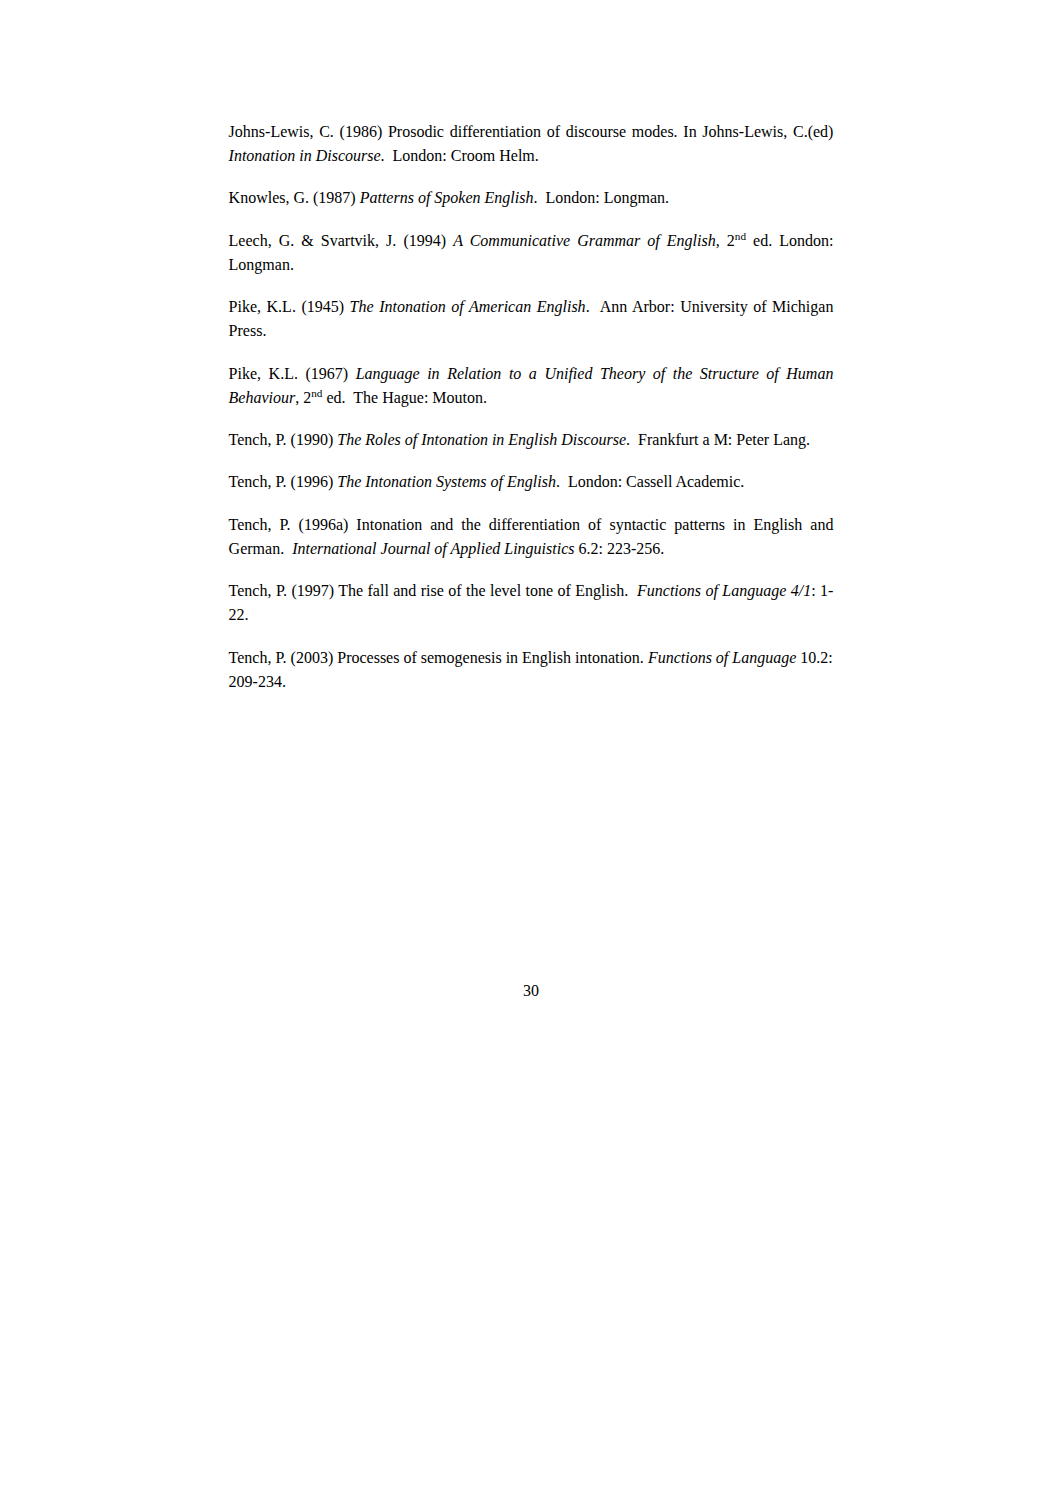Johns-Lewis, C. (1986) Prosodic differentiation of discourse modes. In Johns-Lewis, C.(ed) Intonation in Discourse. London: Croom Helm.
Knowles, G. (1987) Patterns of Spoken English. London: Longman.
Leech, G. & Svartvik, J. (1994) A Communicative Grammar of English, 2nd ed. London: Longman.
Pike, K.L. (1945) The Intonation of American English. Ann Arbor: University of Michigan Press.
Pike, K.L. (1967) Language in Relation to a Unified Theory of the Structure of Human Behaviour, 2nd ed. The Hague: Mouton.
Tench, P. (1990) The Roles of Intonation in English Discourse. Frankfurt a M: Peter Lang.
Tench, P. (1996) The Intonation Systems of English. London: Cassell Academic.
Tench, P. (1996a) Intonation and the differentiation of syntactic patterns in English and German. International Journal of Applied Linguistics 6.2: 223-256.
Tench, P. (1997) The fall and rise of the level tone of English. Functions of Language 4/1: 1-22.
Tench, P. (2003) Processes of semogenesis in English intonation. Functions of Language 10.2: 209-234.
30